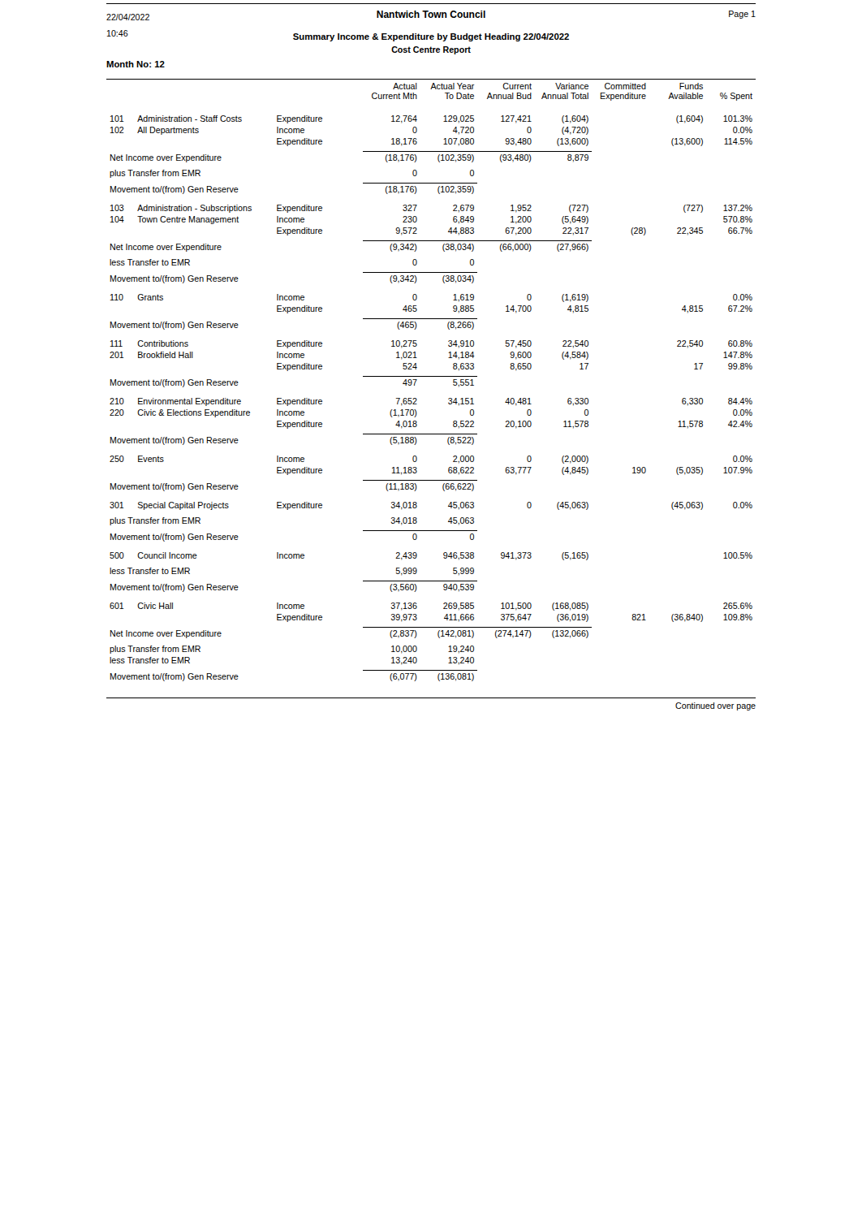22/04/2022
10:46
Nantwich Town Council
Summary Income & Expenditure by Budget Heading 22/04/2022
Page 1
Month No: 12
Cost Centre Report
| | Actual Current Mth | Actual Year To Date | Current Annual Bud | Variance Annual Total | Committed Expenditure | Funds Available | % Spent |
| --- | --- | --- | --- | --- | --- | --- | --- |
| 101 | Administration - Staff Costs | Expenditure | 12,764 | 129,025 | 127,421 | (1,604) | | (1,604) | 101.3% |
| 102 | All Departments | Income | 0 | 4,720 | 0 | (4,720) | | | 0.0% |
| | | Expenditure | 18,176 | 107,080 | 93,480 | (13,600) | | (13,600) | 114.5% |
| Net Income over Expenditure | (18,176) | (102,359) | (93,480) | 8,879 | | | |
| plus Transfer from EMR | 0 | 0 | | | | | |
| Movement to/(from) Gen Reserve | (18,176) | (102,359) | | | | | |
| 103 | Administration - Subscriptions | Expenditure | 327 | 2,679 | 1,952 | (727) | | (727) | 137.2% |
| 104 | Town Centre Management | Income | 230 | 6,849 | 1,200 | (5,649) | | | 570.8% |
| | | Expenditure | 9,572 | 44,883 | 67,200 | 22,317 | (28) | 22,345 | 66.7% |
| Net Income over Expenditure | (9,342) | (38,034) | (66,000) | (27,966) | | | |
| less Transfer to EMR | 0 | 0 | | | | | |
| Movement to/(from) Gen Reserve | (9,342) | (38,034) | | | | | |
| 110 | Grants | Income | 0 | 1,619 | 0 | (1,619) | | | 0.0% |
| | | Expenditure | 465 | 9,885 | 14,700 | 4,815 | | 4,815 | 67.2% |
| Movement to/(from) Gen Reserve | (465) | (8,266) | | | | | |
| 111 | Contributions | Expenditure | 10,275 | 34,910 | 57,450 | 22,540 | | 22,540 | 60.8% |
| 201 | Brookfield Hall | Income | 1,021 | 14,184 | 9,600 | (4,584) | | | 147.8% |
| | | Expenditure | 524 | 8,633 | 8,650 | 17 | | 17 | 99.8% |
| Movement to/(from) Gen Reserve | 497 | 5,551 | | | | | |
| 210 | Environmental Expenditure | Expenditure | 7,652 | 34,151 | 40,481 | 6,330 | | 6,330 | 84.4% |
| 220 | Civic & Elections Expenditure | Income | (1,170) | 0 | 0 | 0 | | | 0.0% |
| | | Expenditure | 4,018 | 8,522 | 20,100 | 11,578 | | 11,578 | 42.4% |
| Movement to/(from) Gen Reserve | (5,188) | (8,522) | | | | | |
| 250 | Events | Income | 0 | 2,000 | 0 | (2,000) | | | 0.0% |
| | | Expenditure | 11,183 | 68,622 | 63,777 | (4,845) | 190 | (5,035) | 107.9% |
| Movement to/(from) Gen Reserve | (11,183) | (66,622) | | | | | |
| 301 | Special Capital Projects | Expenditure | 34,018 | 45,063 | 0 | (45,063) | | (45,063) | 0.0% |
| plus Transfer from EMR | 34,018 | 45,063 | | | | | |
| Movement to/(from) Gen Reserve | 0 | 0 | | | | | |
| 500 | Council Income | Income | 2,439 | 946,538 | 941,373 | (5,165) | | | 100.5% |
| less Transfer to EMR | 5,999 | 5,999 | | | | | |
| Movement to/(from) Gen Reserve | (3,560) | 940,539 | | | | | |
| 601 | Civic Hall | Income | 37,136 | 269,585 | 101,500 | (168,085) | | | 265.6% |
| | | Expenditure | 39,973 | 411,666 | 375,647 | (36,019) | 821 | (36,840) | 109.8% |
| Net Income over Expenditure | (2,837) | (142,081) | (274,147) | (132,066) | | | |
| plus Transfer from EMR | 10,000 | 19,240 | | | | | |
| less Transfer to EMR | 13,240 | 13,240 | | | | | |
| Movement to/(from) Gen Reserve | (6,077) | (136,081) | | | | | |
Continued over page